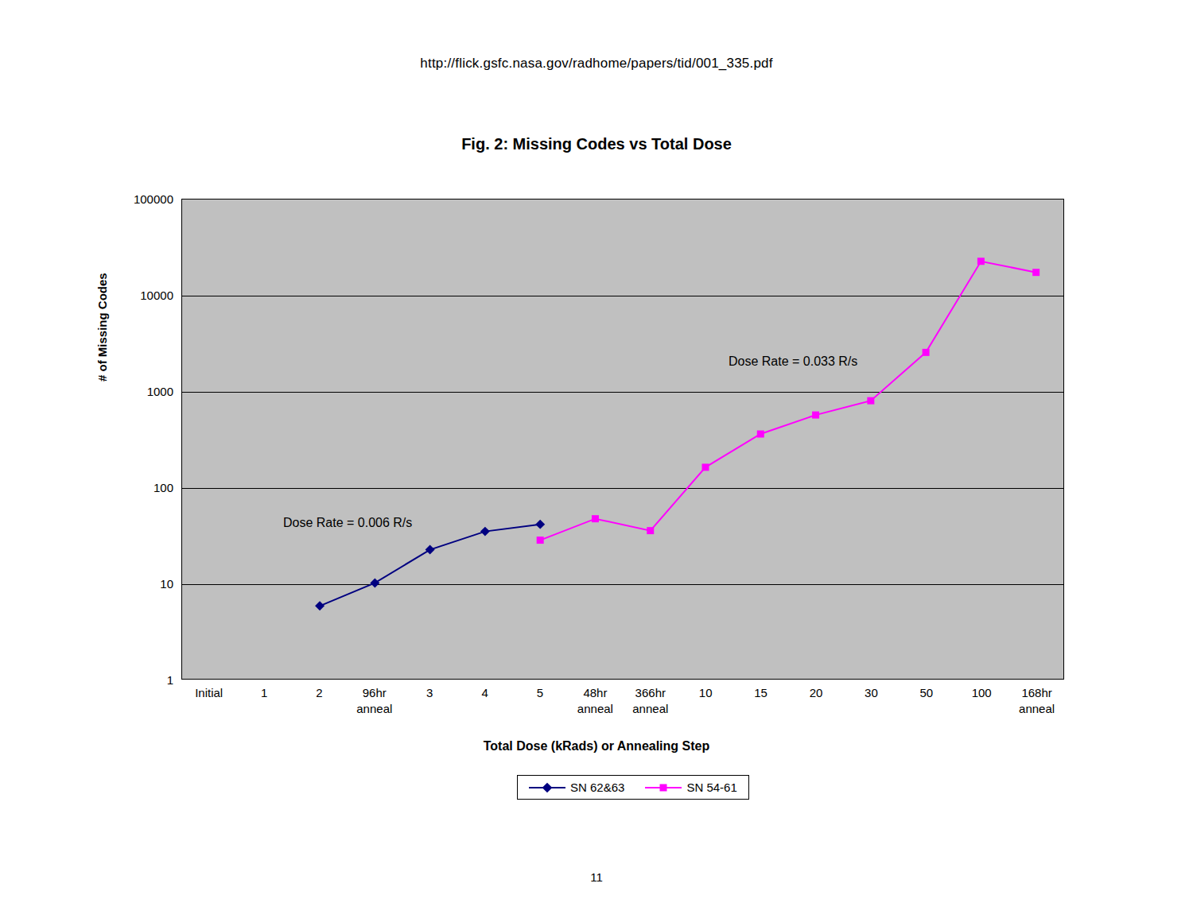http://flick.gsfc.nasa.gov/radhome/papers/tid/001_335.pdf
Fig. 2: Missing Codes vs Total Dose
100000
10000
1000
100
10
1
# of Missing Codes
Dose Rate = 0.006 R/s
Dose Rate = 0.033 R/s
Initial
1
2
96hr
anneal
3
4
5
48hr
anneal
366hr
anneal
10
15
20
30
50
100
168hr
anneal
Total Dose (kRads) or Annealing Step
SN 62&63 SN 54-61
11